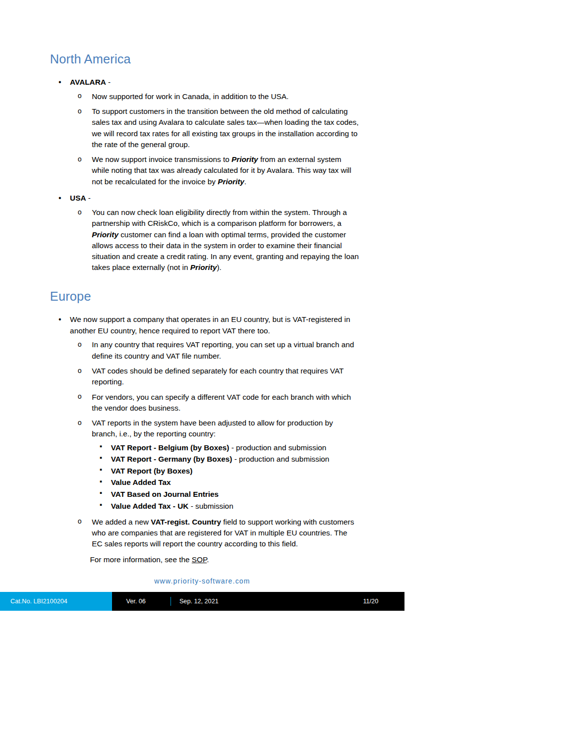North America
AVALARA -
Now supported for work in Canada, in addition to the USA.
To support customers in the transition between the old method of calculating sales tax and using Avalara to calculate sales tax—when loading the tax codes, we will record tax rates for all existing tax groups in the installation according to the rate of the general group.
We now support invoice transmissions to Priority from an external system while noting that tax was already calculated for it by Avalara. This way tax will not be recalculated for the invoice by Priority.
USA -
You can now check loan eligibility directly from within the system. Through a partnership with CRiskCo, which is a comparison platform for borrowers, a Priority customer can find a loan with optimal terms, provided the customer allows access to their data in the system in order to examine their financial situation and create a credit rating. In any event, granting and repaying the loan takes place externally (not in Priority).
Europe
We now support a company that operates in an EU country, but is VAT-registered in another EU country, hence required to report VAT there too.
In any country that requires VAT reporting, you can set up a virtual branch and define its country and VAT file number.
VAT codes should be defined separately for each country that requires VAT reporting.
For vendors, you can specify a different VAT code for each branch with which the vendor does business.
VAT reports in the system have been adjusted to allow for production by branch, i.e., by the reporting country:
VAT Report - Belgium (by Boxes) - production and submission
VAT Report - Germany (by Boxes) - production and submission
VAT Report (by Boxes)
Value Added Tax
VAT Based on Journal Entries
Value Added Tax - UK - submission
We added a new VAT-regist. Country field to support working with customers who are companies that are registered for VAT in multiple EU countries. The EC sales reports will report the country according to this field.
For more information, see the SOP.
www.priority-software.com
Cat.No. LBI2100204
Ver. 06 Sep. 12, 2021 11/20